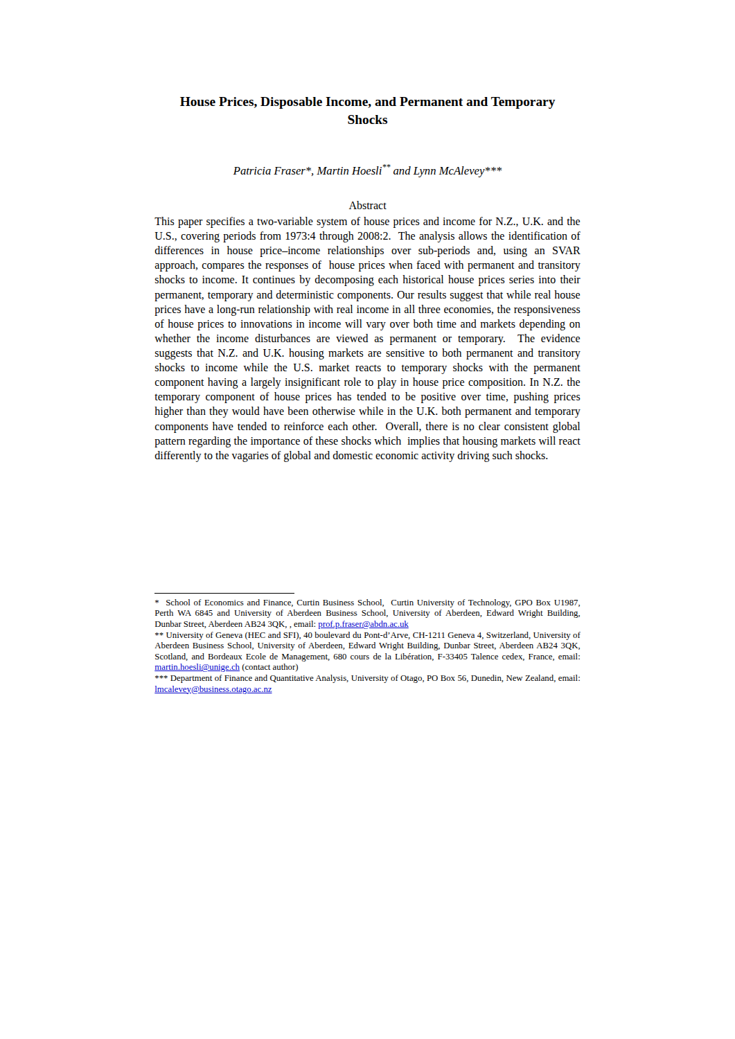House Prices, Disposable Income, and Permanent and Temporary
Shocks
Patricia Fraser*, Martin Hoesli** and Lynn McAlevey***
Abstract
This paper specifies a two-variable system of house prices and income for N.Z., U.K. and the U.S., covering periods from 1973:4 through 2008:2. The analysis allows the identification of differences in house price–income relationships over sub-periods and, using an SVAR approach, compares the responses of house prices when faced with permanent and transitory shocks to income. It continues by decomposing each historical house prices series into their permanent, temporary and deterministic components. Our results suggest that while real house prices have a long-run relationship with real income in all three economies, the responsiveness of house prices to innovations in income will vary over both time and markets depending on whether the income disturbances are viewed as permanent or temporary. The evidence suggests that N.Z. and U.K. housing markets are sensitive to both permanent and transitory shocks to income while the U.S. market reacts to temporary shocks with the permanent component having a largely insignificant role to play in house price composition. In N.Z. the temporary component of house prices has tended to be positive over time, pushing prices higher than they would have been otherwise while in the U.K. both permanent and temporary components have tended to reinforce each other. Overall, there is no clear consistent global pattern regarding the importance of these shocks which implies that housing markets will react differently to the vagaries of global and domestic economic activity driving such shocks.
* School of Economics and Finance, Curtin Business School, Curtin University of Technology, GPO Box U1987, Perth WA 6845 and University of Aberdeen Business School, University of Aberdeen, Edward Wright Building, Dunbar Street, Aberdeen AB24 3QK, , email: prof.p.fraser@abdn.ac.uk
** University of Geneva (HEC and SFI), 40 boulevard du Pont-d’Arve, CH-1211 Geneva 4, Switzerland, University of Aberdeen Business School, University of Aberdeen, Edward Wright Building, Dunbar Street, Aberdeen AB24 3QK, Scotland, and Bordeaux Ecole de Management, 680 cours de la Libération, F-33405 Talence cedex, France, email: martin.hoesli@unige.ch (contact author)
*** Department of Finance and Quantitative Analysis, University of Otago, PO Box 56, Dunedin, New Zealand, email: lmcalevey@business.otago.ac.nz